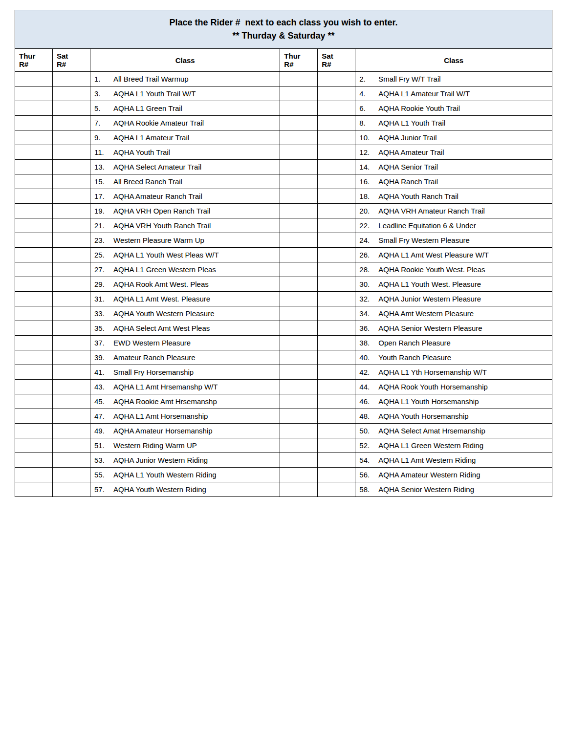| Place the Rider # next to each class you wish to enter. ** Thurday & Saturday ** |
| Thur R# | Sat R# | Class | Thur R# | Sat R# | Class |
| | | 1. All Breed Trail Warmup | | | 2. Small Fry W/T Trail |
| | | 3. AQHA L1 Youth Trail W/T | | | 4. AQHA L1 Amateur Trail W/T |
| | | 5. AQHA L1 Green Trail | | | 6. AQHA Rookie Youth Trail |
| | | 7. AQHA Rookie Amateur Trail | | | 8. AQHA L1 Youth Trail |
| | | 9. AQHA L1 Amateur Trail | | | 10. AQHA Junior Trail |
| | | 11. AQHA Youth Trail | | | 12. AQHA Amateur Trail |
| | | 13. AQHA Select Amateur Trail | | | 14. AQHA Senior Trail |
| | | 15. All Breed Ranch Trail | | | 16. AQHA Ranch Trail |
| | | 17. AQHA Amateur Ranch Trail | | | 18. AQHA Youth Ranch Trail |
| | | 19. AQHA VRH Open Ranch Trail | | | 20. AQHA VRH Amateur Ranch Trail |
| | | 21. AQHA VRH Youth Ranch Trail | | | 22. Leadline Equitation 6 & Under |
| | | 23. Western Pleasure Warm Up | | | 24. Small Fry Western Pleasure |
| | | 25. AQHA L1 Youth West Pleas W/T | | | 26. AQHA L1 Amt West Pleasure W/T |
| | | 27. AQHA L1 Green Western Pleas | | | 28. AQHA Rookie Youth West. Pleas |
| | | 29. AQHA Rook Amt West. Pleas | | | 30. AQHA L1 Youth West. Pleasure |
| | | 31. AQHA L1 Amt West. Pleasure | | | 32. AQHA Junior Western Pleasure |
| | | 33. AQHA Youth Western Pleasure | | | 34. AQHA Amt Western Pleasure |
| | | 35. AQHA Select Amt West Pleas | | | 36. AQHA Senior Western Pleasure |
| | | 37. EWD Western Pleasure | | | 38. Open Ranch Pleasure |
| | | 39. Amateur Ranch Pleasure | | | 40. Youth Ranch Pleasure |
| | | 41. Small Fry Horsemanship | | | 42. AQHA L1 Yth Horsemanship W/T |
| | | 43. AQHA L1 Amt Hrsemanshp W/T | | | 44. AQHA Rook Youth Horsemanship |
| | | 45. AQHA Rookie Amt Hrsemanshp | | | 46. AQHA L1 Youth Horsemanship |
| | | 47. AQHA L1 Amt Horsemanship | | | 48. AQHA Youth Horsemanship |
| | | 49. AQHA Amateur Horsemanship | | | 50. AQHA Select Amat Hrsemanship |
| | | 51. Western Riding Warm UP | | | 52. AQHA L1 Green Western Riding |
| | | 53. AQHA Junior Western Riding | | | 54. AQHA L1 Amt Western Riding |
| | | 55. AQHA L1 Youth Western Riding | | | 56. AQHA Amateur Western Riding |
| | | 57. AQHA Youth Western Riding | | | 58. AQHA Senior Western Riding |